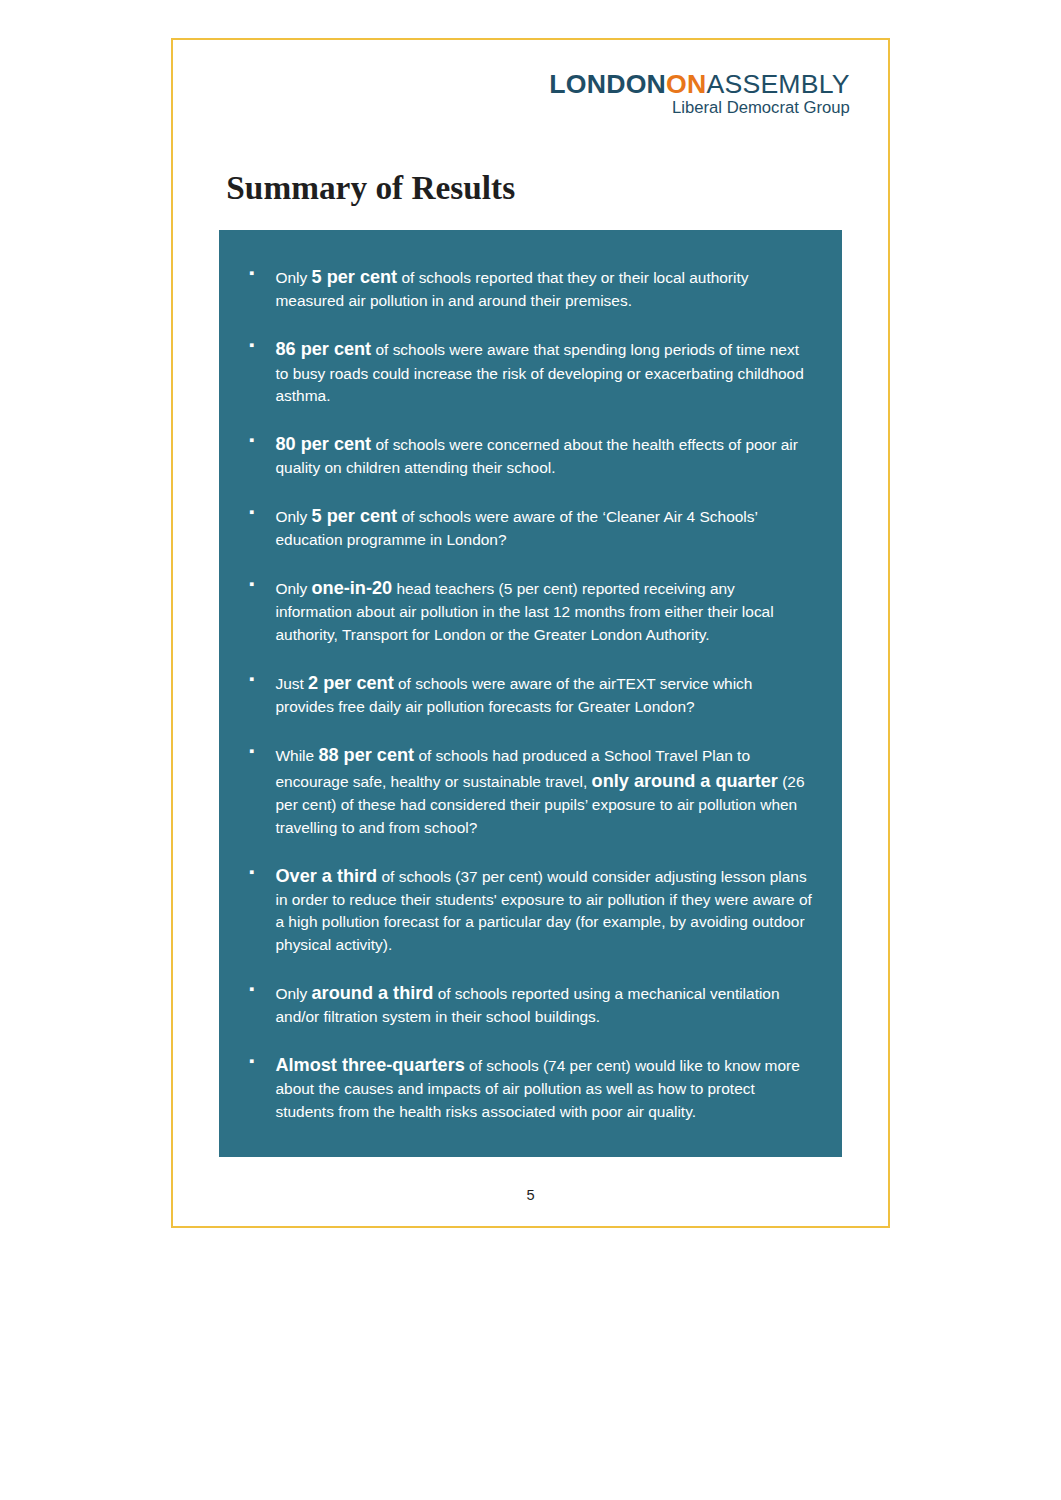LONDON ON ASSEMBLY
Liberal Democrat Group
Summary of Results
Only 5 per cent of schools reported that they or their local authority measured air pollution in and around their premises.
86 per cent of schools were aware that spending long periods of time next to busy roads could increase the risk of developing or exacerbating childhood asthma.
80 per cent of schools were concerned about the health effects of poor air quality on children attending their school.
Only 5 per cent of schools were aware of the ‘Cleaner Air 4 Schools’ education programme in London?
Only one-in-20 head teachers (5 per cent) reported receiving any information about air pollution in the last 12 months from either their local authority, Transport for London or the Greater London Authority.
Just 2 per cent of schools were aware of the airTEXT service which provides free daily air pollution forecasts for Greater London?
While 88 per cent of schools had produced a School Travel Plan to encourage safe, healthy or sustainable travel, only around a quarter (26 per cent) of these had considered their pupils’ exposure to air pollution when travelling to and from school?
Over a third of schools (37 per cent) would consider adjusting lesson plans in order to reduce their students' exposure to air pollution if they were aware of a high pollution forecast for a particular day (for example, by avoiding outdoor physical activity).
Only around a third of schools reported using a mechanical ventilation and/or filtration system in their school buildings.
Almost three-quarters of schools (74 per cent) would like to know more about the causes and impacts of air pollution as well as how to protect students from the health risks associated with poor air quality.
5